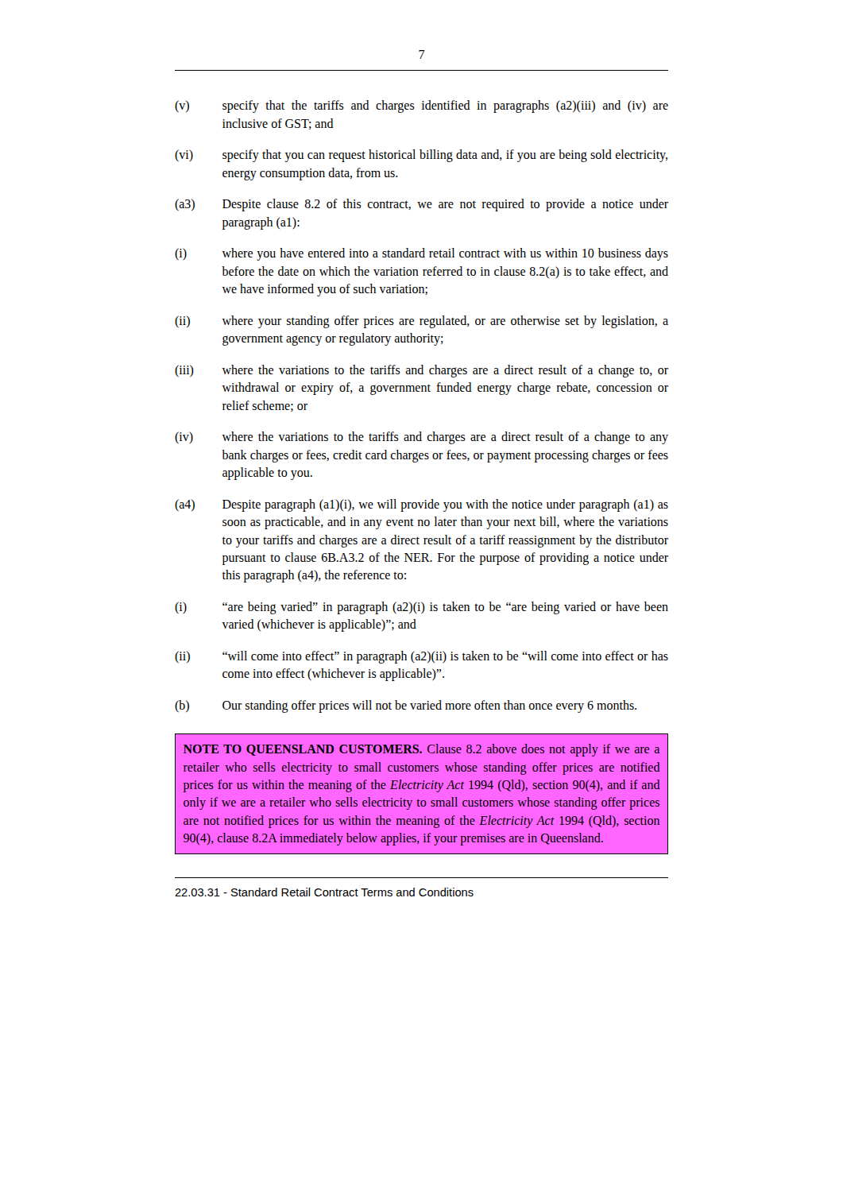7
| (v) | specify that the tariffs and charges identified in paragraphs (a2)(iii) and (iv) are inclusive of GST; and |
| (vi) | specify that you can request historical billing data and, if you are being sold electricity, energy consumption data, from us. |
| (a3) | Despite clause 8.2 of this contract, we are not required to provide a notice under paragraph (a1): |
| (i) | where you have entered into a standard retail contract with us within 10 business days before the date on which the variation referred to in clause 8.2(a) is to take effect, and we have informed you of such variation; |
| (ii) | where your standing offer prices are regulated, or are otherwise set by legislation, a government agency or regulatory authority; |
| (iii) | where the variations to the tariffs and charges are a direct result of a change to, or withdrawal or expiry of, a government funded energy charge rebate, concession or relief scheme; or |
| (iv) | where the variations to the tariffs and charges are a direct result of a change to any bank charges or fees, credit card charges or fees, or payment processing charges or fees applicable to you. |
| (a4) | Despite paragraph (a1)(i), we will provide you with the notice under paragraph (a1) as soon as practicable, and in any event no later than your next bill, where the variations to your tariffs and charges are a direct result of a tariff reassignment by the distributor pursuant to clause 6B.A3.2 of the NER. For the purpose of providing a notice under this paragraph (a4), the reference to: |
| (i) | “are being varied” in paragraph (a2)(i) is taken to be “are being varied or have been varied (whichever is applicable)”; and |
| (ii) | “will come into effect” in paragraph (a2)(ii) is taken to be “will come into effect or has come into effect (whichever is applicable)”. |
| (b) | Our standing offer prices will not be varied more often than once every 6 months. |
NOTE TO QUEENSLAND CUSTOMERS. Clause 8.2 above does not apply if we are a retailer who sells electricity to small customers whose standing offer prices are notified prices for us within the meaning of the Electricity Act 1994 (Qld), section 90(4), and if and only if we are a retailer who sells electricity to small customers whose standing offer prices are not notified prices for us within the meaning of the Electricity Act 1994 (Qld), section 90(4), clause 8.2A immediately below applies, if your premises are in Queensland.
22.03.31 - Standard Retail Contract Terms and Conditions